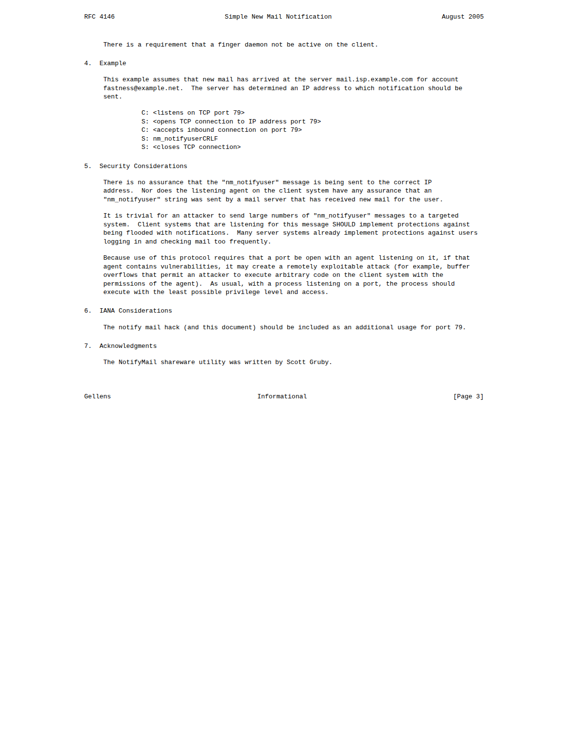RFC 4146 Simple New Mail Notification August 2005
There is a requirement that a finger daemon not be active on the client.
4. Example
This example assumes that new mail has arrived at the server mail.isp.example.com for account fastness@example.net. The server has determined an IP address to which notification should be sent.
C: <listens on TCP port 79>
S: <opens TCP connection to IP address port 79>
C: <accepts inbound connection on port 79>
S: nm_notifyuserCRLF
S: <closes TCP connection>
5. Security Considerations
There is no assurance that the "nm_notifyuser" message is being sent to the correct IP address. Nor does the listening agent on the client system have any assurance that an "nm_notifyuser" string was sent by a mail server that has received new mail for the user.
It is trivial for an attacker to send large numbers of "nm_notifyuser" messages to a targeted system. Client systems that are listening for this message SHOULD implement protections against being flooded with notifications. Many server systems already implement protections against users logging in and checking mail too frequently.
Because use of this protocol requires that a port be open with an agent listening on it, if that agent contains vulnerabilities, it may create a remotely exploitable attack (for example, buffer overflows that permit an attacker to execute arbitrary code on the client system with the permissions of the agent). As usual, with a process listening on a port, the process should execute with the least possible privilege level and access.
6. IANA Considerations
The notify mail hack (and this document) should be included as an additional usage for port 79.
7. Acknowledgments
The NotifyMail shareware utility was written by Scott Gruby.
Gellens Informational [Page 3]